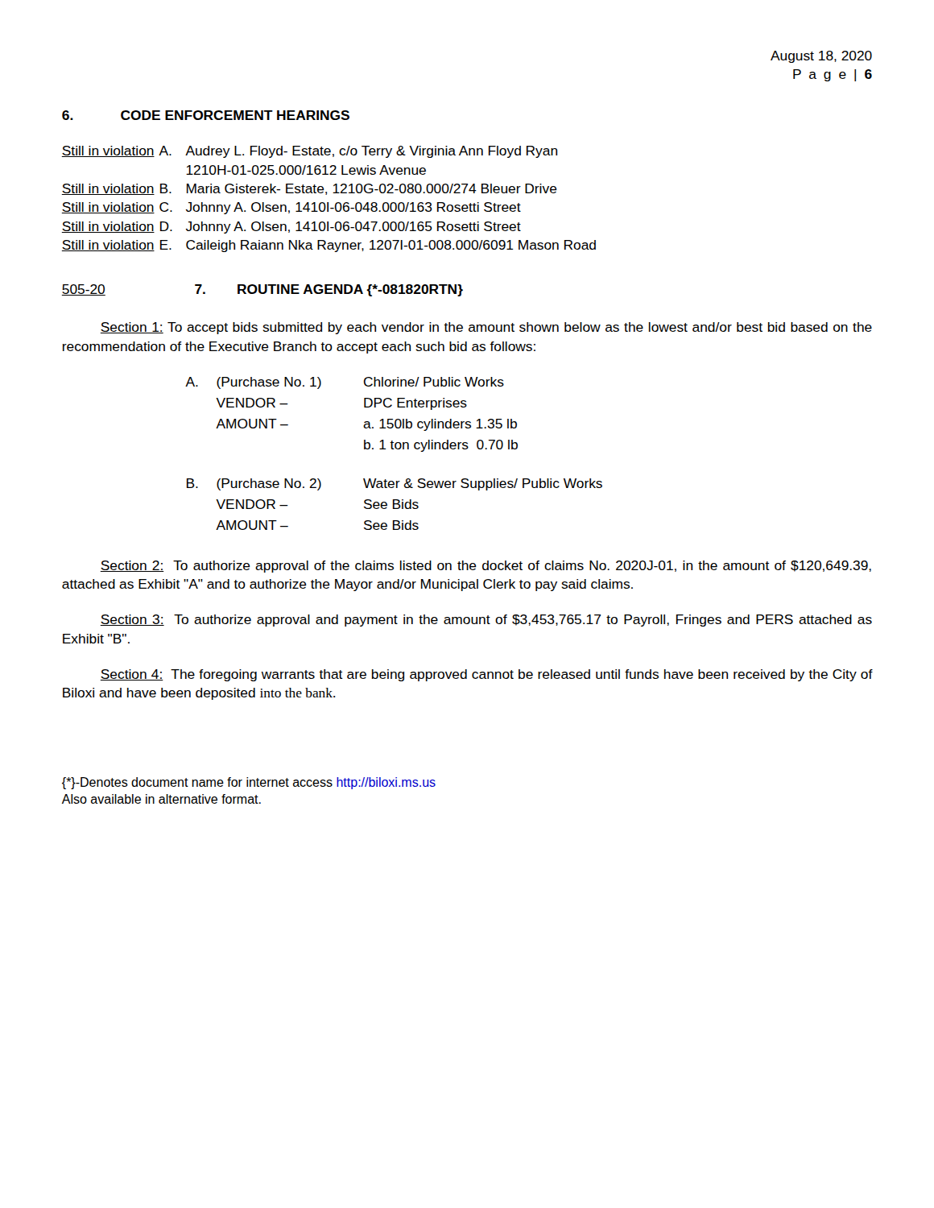August 18, 2020 P a g e | 6
6. CODE ENFORCEMENT HEARINGS
| Still in violation | A. | Audrey L. Floyd- Estate, c/o Terry & Virginia Ann Floyd Ryan 1210H-01-025.000/1612 Lewis Avenue |
| Still in violation | B. | Maria Gisterek- Estate, 1210G-02-080.000/274 Bleuer Drive |
| Still in violation | C. | Johnny A. Olsen, 1410I-06-048.000/163 Rosetti Street |
| Still in violation | D. | Johnny A. Olsen, 1410I-06-047.000/165 Rosetti Street |
| Still in violation | E. | Caileigh Raiann Nka Rayner, 1207I-01-008.000/6091 Mason Road |
505-20 7. ROUTINE AGENDA {*-081820RTN}
Section 1: To accept bids submitted by each vendor in the amount shown below as the lowest and/or best bid based on the recommendation of the Executive Branch to accept each such bid as follows:
| A. | (Purchase No. 1) | Chlorine/ Public Works |
| | VENDOR – | DPC Enterprises |
| | AMOUNT – | a. 150lb cylinders 1.35 lb |
| | | b. 1 ton cylinders 0.70 lb |
| B. | (Purchase No. 2) | Water & Sewer Supplies/ Public Works |
| | VENDOR – | See Bids |
| | AMOUNT – | See Bids |
Section 2: To authorize approval of the claims listed on the docket of claims No. 2020J-01, in the amount of $120,649.39, attached as Exhibit "A" and to authorize the Mayor and/or Municipal Clerk to pay said claims.
Section 3: To authorize approval and payment in the amount of $3,453,765.17 to Payroll, Fringes and PERS attached as Exhibit "B".
Section 4: The foregoing warrants that are being approved cannot be released until funds have been received by the City of Biloxi and have been deposited into the bank.
{*}-Denotes document name for internet access http://biloxi.ms.us
Also available in alternative format.